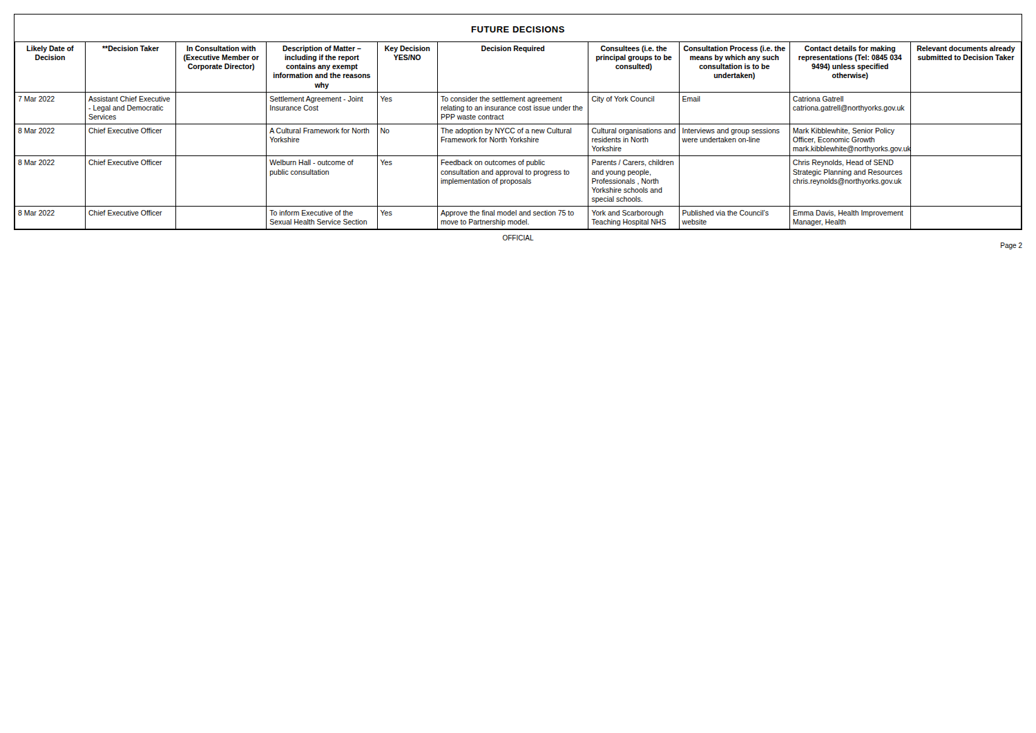FUTURE DECISIONS
| Likely Date of Decision | **Decision Taker | In Consultation with (Executive Member or Corporate Director) | Description of Matter – including if the report contains any exempt information and the reasons why | Key Decision YES/NO | Decision Required | Consultees (i.e. the principal groups to be consulted) | Consultation Process (i.e. the means by which any such consultation is to be undertaken) | Contact details for making representations (Tel: 0845 034 9494) unless specified otherwise) | Relevant documents already submitted to Decision Taker |
| --- | --- | --- | --- | --- | --- | --- | --- | --- | --- |
| 7 Mar 2022 | Assistant Chief Executive - Legal and Democratic Services | | Settlement Agreement - Joint Insurance Cost | Yes | To consider the settlement agreement relating to an insurance cost issue under the PPP waste contract | City of York Council | Email | Catriona Gatrell catriona.gatrell@northyorks.gov.uk | |
| 8 Mar 2022 | Chief Executive Officer | | A Cultural Framework for North Yorkshire | No | The adoption by NYCC of a new Cultural Framework for North Yorkshire | Cultural organisations and residents in North Yorkshire | Interviews and group sessions were undertaken on-line | Mark Kibblewhite, Senior Policy Officer, Economic Growth mark.kibblewhite@northyorks.gov.uk | |
| 8 Mar 2022 | Chief Executive Officer | | Welburn Hall - outcome of public consultation | Yes | Feedback on outcomes of public consultation and approval to progress to implementation of proposals | Parents / Carers, children and young people, Professionals , North Yorkshire schools and special schools. | | Chris Reynolds, Head of SEND Strategic Planning and Resources chris.reynolds@northyorks.gov.uk | |
| 8 Mar 2022 | Chief Executive Officer | | To inform Executive of the Sexual Health Service Section | Yes | Approve the final model and section 75 to move to Partnership model. | York and Scarborough Teaching Hospital NHS | Published via the Council’s website | Emma Davis, Health Improvement Manager, Health | |
OFFICIAL
Page 2